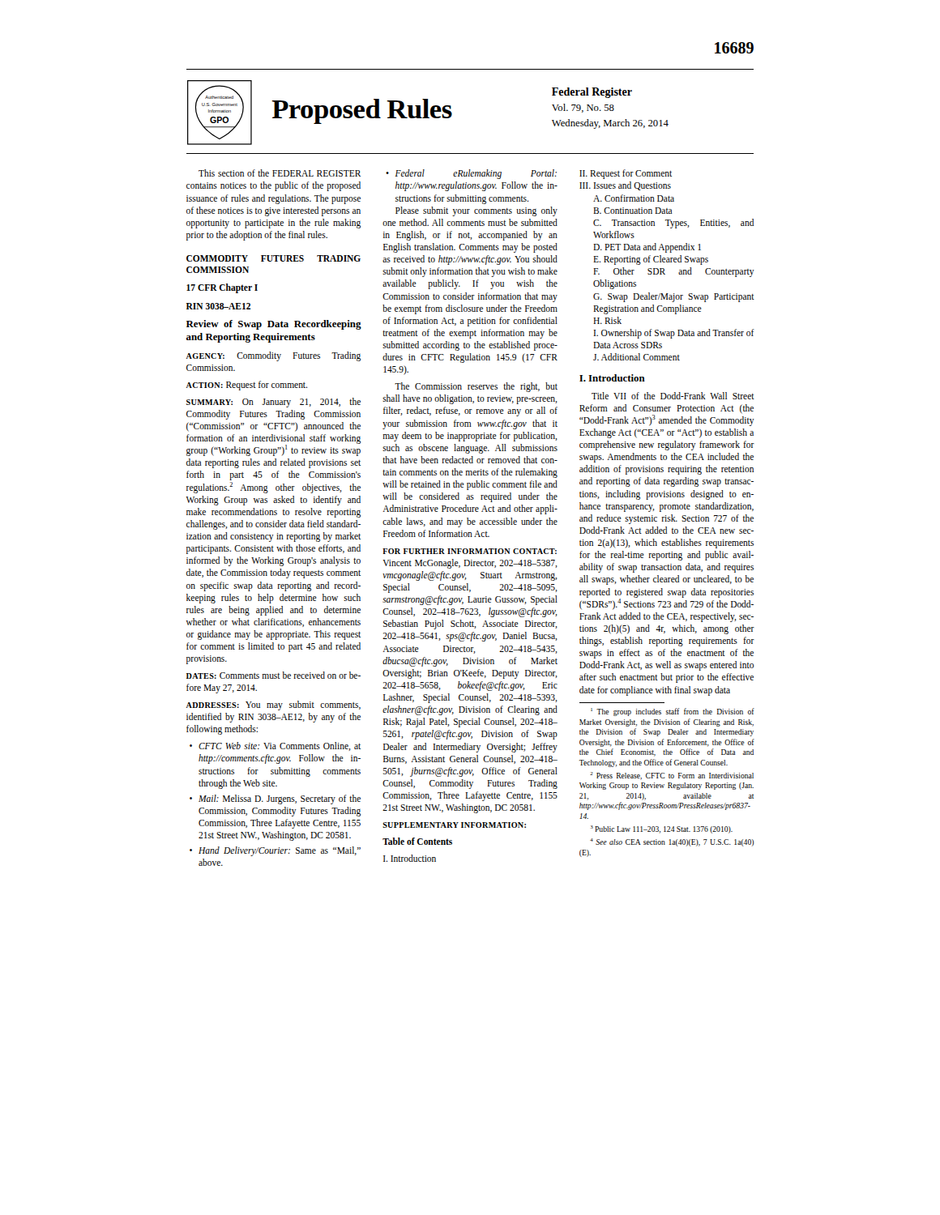16689
Authenticated U.S. Government Information GPO
Proposed Rules
Federal Register
Vol. 79, No. 58
Wednesday, March 26, 2014
This section of the FEDERAL REGISTER contains notices to the public of the proposed issuance of rules and regulations. The purpose of these notices is to give interested persons an opportunity to participate in the rule making prior to the adoption of the final rules.
COMMODITY FUTURES TRADING COMMISSION
17 CFR Chapter I
RIN 3038–AE12
Review of Swap Data Recordkeeping and Reporting Requirements
Agency: Commodity Futures Trading Commission.
Action: Request for comment.
Summary: On January 21, 2014, the Commodity Futures Trading Commission (“Commission” or “CFTC”) announced the formation of an interdivisional staff working group (“Working Group”)1 to review its swap data reporting rules and related provisions set forth in part 45 of the Commission's regulations.2 Among other objectives, the Working Group was asked to identify and make recommendations to resolve reporting challenges, and to consider data field standardization and consistency in reporting by market participants. Consistent with those efforts, and informed by the Working Group's analysis to date, the Commission today requests comment on specific swap data reporting and recordkeeping rules to help determine how such rules are being applied and to determine whether or what clarifications, enhancements or guidance may be appropriate. This request for comment is limited to part 45 and related provisions.
Dates: Comments must be received on or before May 27, 2014.
Addresses: You may submit comments, identified by RIN 3038–AE12, by any of the following methods:
CFTC Web site: Via Comments Online, at http://comments.cftc.gov. Follow the instructions for submitting comments through the Web site.
Mail: Melissa D. Jurgens, Secretary of the Commission, Commodity Futures Trading Commission, Three Lafayette Centre, 1155 21st Street NW., Washington, DC 20581.
Hand Delivery/Courier: Same as “Mail,” above.
Federal eRulemaking Portal: http://www.regulations.gov. Follow the instructions for submitting comments.
Please submit your comments using only one method. All comments must be submitted in English, or if not, accompanied by an English translation. Comments may be posted as received to http://www.cftc.gov. You should submit only information that you wish to make available publicly. If you wish the Commission to consider information that may be exempt from disclosure under the Freedom of Information Act, a petition for confidential treatment of the exempt information may be submitted according to the established procedures in CFTC Regulation 145.9 (17 CFR 145.9).
The Commission reserves the right, but shall have no obligation, to review, pre-screen, filter, redact, refuse, or remove any or all of your submission from www.cftc.gov that it may deem to be inappropriate for publication, such as obscene language. All submissions that have been redacted or removed that contain comments on the merits of the rulemaking will be retained in the public comment file and will be considered as required under the Administrative Procedure Act and other applicable laws, and may be accessible under the Freedom of Information Act.
For Further Information Contact: Vincent McGonagle, Director, 202–418–5387, vmcgonagle@cftc.gov, Stuart Armstrong, Special Counsel, 202–418–5095, sarmstrong@cftc.gov, Laurie Gussow, Special Counsel, 202–418–7623, lgussow@cftc.gov, Sebastian Pujol Schott, Associate Director, 202–418–5641, sps@cftc.gov, Daniel Bucsa, Associate Director, 202–418–5435, dbucsa@cftc.gov, Division of Market Oversight; Brian O'Keefe, Deputy Director, 202–418–5658, bokeefe@cftc.gov, Eric Lashner, Special Counsel, 202–418–5393, elashner@cftc.gov, Division of Clearing and Risk; Rajal Patel, Special Counsel, 202–418–5261, rpatel@cftc.gov, Division of Swap Dealer and Intermediary Oversight; Jeffrey Burns, Assistant General Counsel, 202–418–5051, jburns@cftc.gov, Office of General Counsel, Commodity Futures Trading Commission, Three Lafayette Centre, 1155 21st Street NW., Washington, DC 20581.
Supplementary Information:
Table of Contents
I. Introduction
II. Request for Comment
III. Issues and Questions
A. Confirmation Data
B. Continuation Data
C. Transaction Types, Entities, and Workflows
D. PET Data and Appendix 1
E. Reporting of Cleared Swaps
F. Other SDR and Counterparty Obligations
G. Swap Dealer/Major Swap Participant Registration and Compliance
H. Risk
I. Ownership of Swap Data and Transfer of Data Across SDRs
J. Additional Comment
I. Introduction
Title VII of the Dodd-Frank Wall Street Reform and Consumer Protection Act (the “Dodd-Frank Act”)3 amended the Commodity Exchange Act (“CEA” or “Act”) to establish a comprehensive new regulatory framework for swaps. Amendments to the CEA included the addition of provisions requiring the retention and reporting of data regarding swap transactions, including provisions designed to enhance transparency, promote standardization, and reduce systemic risk. Section 727 of the Dodd-Frank Act added to the CEA new section 2(a)(13), which establishes requirements for the real-time reporting and public availability of swap transaction data, and requires all swaps, whether cleared or uncleared, to be reported to registered swap data repositories (“SDRs”).4 Sections 723 and 729 of the Dodd-Frank Act added to the CEA, respectively, sections 2(h)(5) and 4r, which, among other things, establish reporting requirements for swaps in effect as of the enactment of the Dodd-Frank Act, as well as swaps entered into after such enactment but prior to the effective date for compliance with final swap data
1 The group includes staff from the Division of Market Oversight, the Division of Clearing and Risk, the Division of Swap Dealer and Intermediary Oversight, the Division of Enforcement, the Office of the Chief Economist, the Office of Data and Technology, and the Office of General Counsel.
2 Press Release, CFTC to Form an Interdivisional Working Group to Review Regulatory Reporting (Jan. 21, 2014), available at http://www.cftc.gov/PressRoom/PressReleases/pr6837-14.
3 Public Law 111–203, 124 Stat. 1376 (2010).
4 See also CEA section 1a(40)(E), 7 U.S.C. 1a(40)(E).